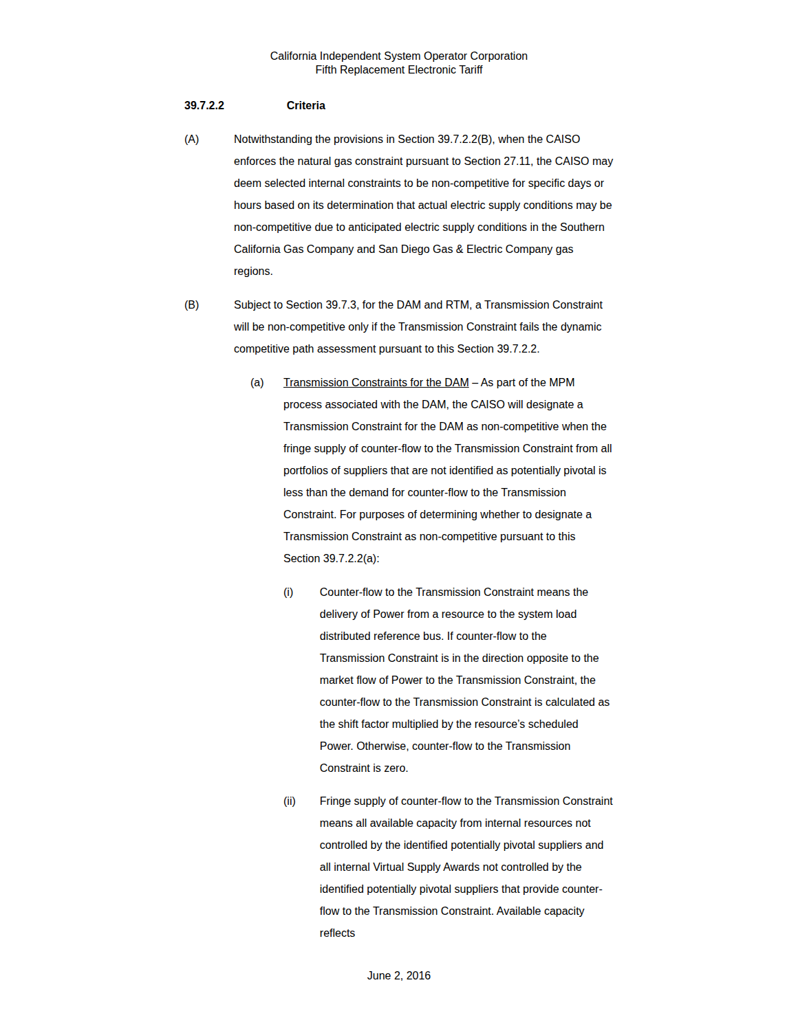California Independent System Operator Corporation
Fifth Replacement Electronic Tariff
39.7.2.2 Criteria
(A) Notwithstanding the provisions in Section 39.7.2.2(B), when the CAISO enforces the natural gas constraint pursuant to Section 27.11, the CAISO may deem selected internal constraints to be non-competitive for specific days or hours based on its determination that actual electric supply conditions may be non-competitive due to anticipated electric supply conditions in the Southern California Gas Company and San Diego Gas & Electric Company gas regions.
(B) Subject to Section 39.7.3, for the DAM and RTM, a Transmission Constraint will be non-competitive only if the Transmission Constraint fails the dynamic competitive path assessment pursuant to this Section 39.7.2.2.
(a) Transmission Constraints for the DAM – As part of the MPM process associated with the DAM, the CAISO will designate a Transmission Constraint for the DAM as non-competitive when the fringe supply of counter-flow to the Transmission Constraint from all portfolios of suppliers that are not identified as potentially pivotal is less than the demand for counter-flow to the Transmission Constraint. For purposes of determining whether to designate a Transmission Constraint as non-competitive pursuant to this Section 39.7.2.2(a):
(i) Counter-flow to the Transmission Constraint means the delivery of Power from a resource to the system load distributed reference bus. If counter-flow to the Transmission Constraint is in the direction opposite to the market flow of Power to the Transmission Constraint, the counter-flow to the Transmission Constraint is calculated as the shift factor multiplied by the resource’s scheduled Power. Otherwise, counter-flow to the Transmission Constraint is zero.
(ii) Fringe supply of counter-flow to the Transmission Constraint means all available capacity from internal resources not controlled by the identified potentially pivotal suppliers and all internal Virtual Supply Awards not controlled by the identified potentially pivotal suppliers that provide counter-flow to the Transmission Constraint. Available capacity reflects
June 2, 2016